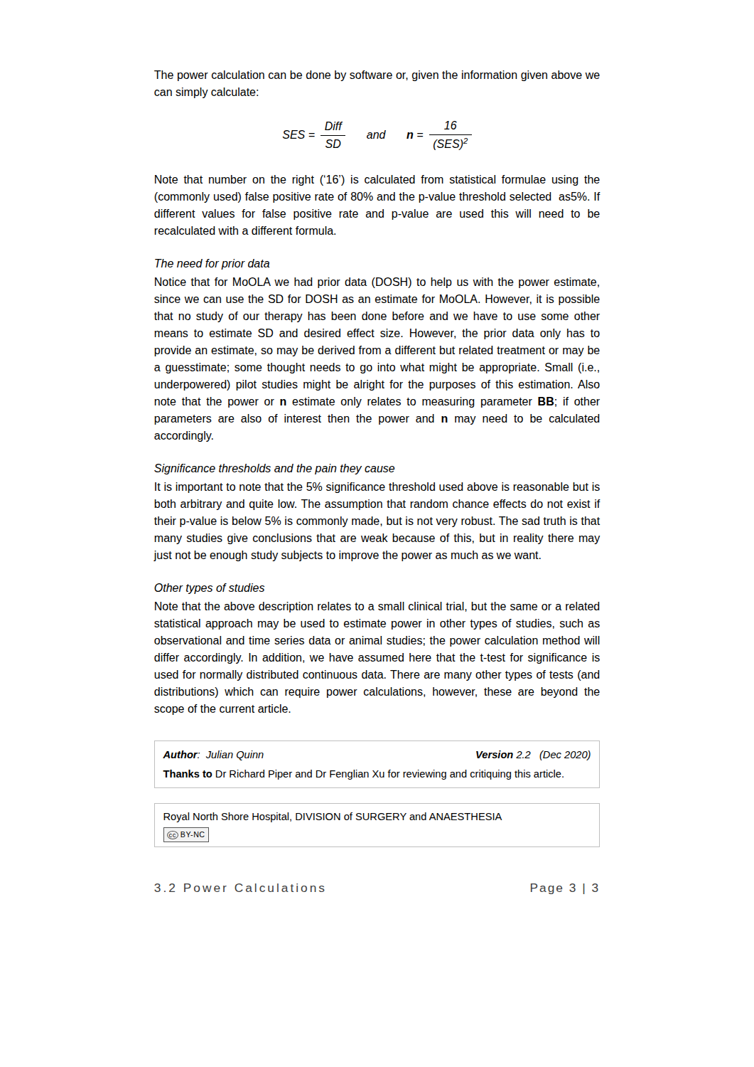The power calculation can be done by software or, given the information given above we can simply calculate:
| SES = | Diff SD | and | n = | 16 ( SES ) 2 |
Note that number on the right (‘16’) is calculated from statistical formulae using the (commonly used) false positive rate of 80% and the p-value threshold selected as5%. If different values for false positive rate and p-value are used this will need to be recalculated with a different formula.
The need for prior data
Notice that for MoOLA we had prior data (DOSH) to help us with the power estimate, since we can use the SD for DOSH as an estimate for MoOLA. However, it is possible that no study of our therapy has been done before and we have to use some other means to estimate SD and desired effect size. However, the prior data only has to provide an estimate, so may be derived from a different but related treatment or may be a guesstimate; some thought needs to go into what might be appropriate. Small (i.e., underpowered) pilot studies might be alright for the purposes of this estimation. Also note that the power or n estimate only relates to measuring parameter BB; if other parameters are also of interest then the power and n may need to be calculated accordingly.
Significance thresholds and the pain they cause
It is important to note that the 5% significance threshold used above is reasonable but is both arbitrary and quite low. The assumption that random chance effects do not exist if their p-value is below 5% is commonly made, but is not very robust. The sad truth is that many studies give conclusions that are weak because of this, but in reality there may just not be enough study subjects to improve the power as much as we want.
Other types of studies
Note that the above description relates to a small clinical trial, but the same or a related statistical approach may be used to estimate power in other types of studies, such as observational and time series data or animal studies; the power calculation method will differ accordingly. In addition, we have assumed here that the t-test for significance is used for normally distributed continuous data. There are many other types of tests (and distributions) which can require power calculations, however, these are beyond the scope of the current article.
Author: Julian Quinn Version 2.2 (Dec 2020)
Thanks to Dr Richard Piper and Dr Fenglian Xu for reviewing and critiquing this article.
Royal North Shore Hospital, DIVISION of SURGERY and ANAESTHESIA
cc BY-NC
3.2 Power Calculations
Page 3 | 3